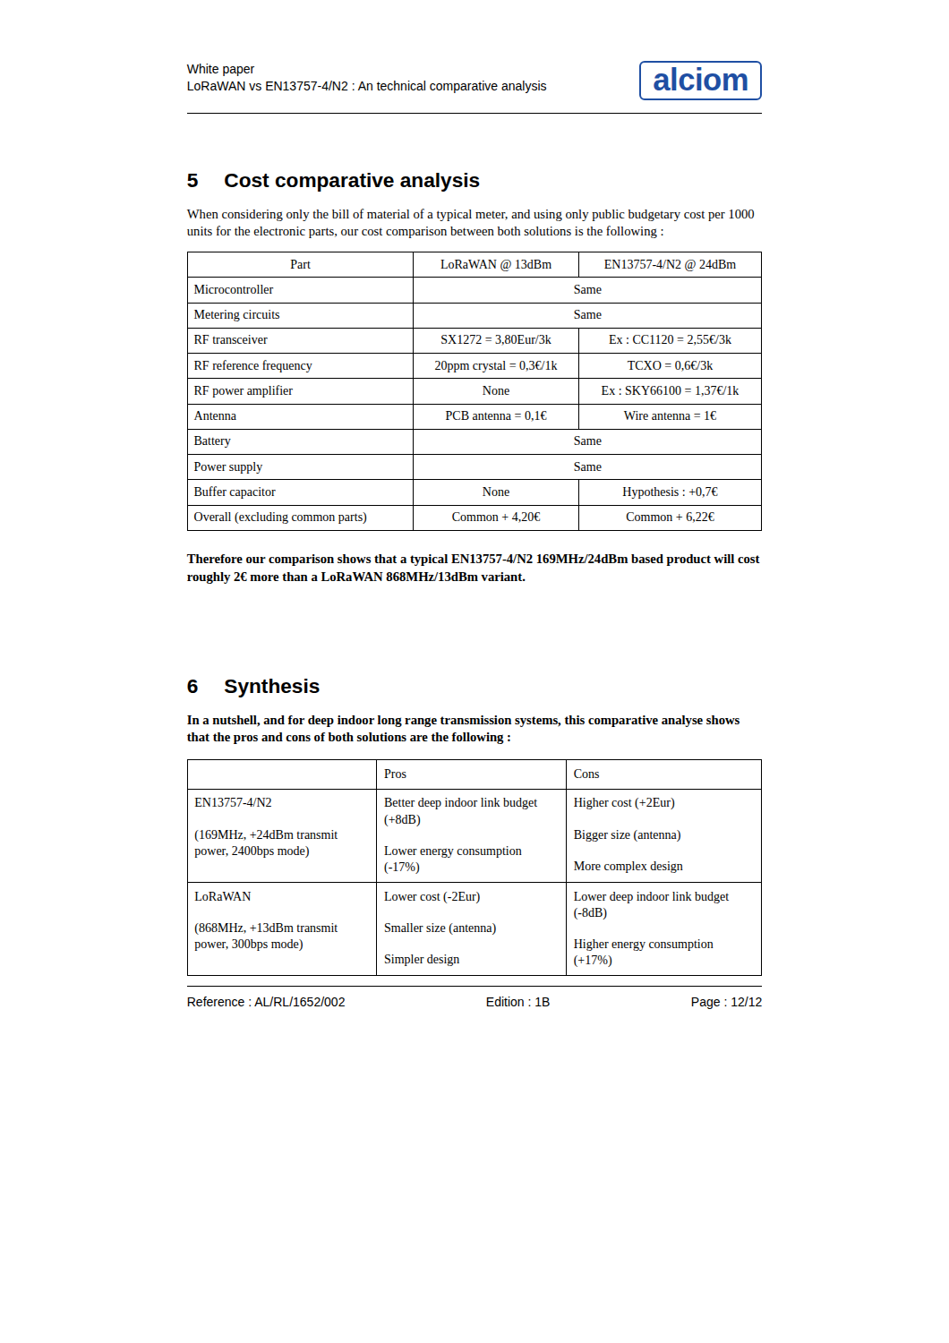White paper
LoRaWAN vs EN13757-4/N2 : An technical comparative analysis
alciom
5 Cost comparative analysis
When considering only the bill of material of a typical meter, and using only public budgetary cost per 1000 units for the electronic parts, our cost comparison between both solutions is the following :
| Part | LoRaWAN @ 13dBm | EN13757-4/N2 @ 24dBm |
| --- | --- | --- |
| Microcontroller | Same |
| Metering circuits | Same |
| RF transceiver | SX1272 = 3,80Eur/3k | Ex : CC1120 = 2,55€/3k |
| RF reference frequency | 20ppm crystal = 0,3€/1k | TCXO = 0,6€/3k |
| RF power amplifier | None | Ex : SKY66100 = 1,37€/1k |
| Antenna | PCB antenna = 0,1€ | Wire antenna = 1€ |
| Battery | Same |
| Power supply | Same |
| Buffer capacitor | None | Hypothesis : +0,7€ |
| Overall (excluding common parts) | Common + 4,20€ | Common + 6,22€ |
Therefore our comparison shows that a typical EN13757-4/N2 169MHz/24dBm based product will cost roughly 2€ more than a LoRaWAN 868MHz/13dBm variant.
6 Synthesis
In a nutshell, and for deep indoor long range transmission systems, this comparative analyse shows that the pros and cons of both solutions are the following :
| | Pros | Cons |
| --- | --- | --- |
| EN13757-4/N2 (169MHz, +24dBm transmit power, 2400bps mode) | Better deep indoor link budget (+8dB) Lower energy consumption (-17%) | Higher cost (+2Eur) Bigger size (antenna) More complex design |
| LoRaWAN (868MHz, +13dBm transmit power, 300bps mode) | Lower cost (-2Eur) Smaller size (antenna) Simpler design | Lower deep indoor link budget (-8dB) Higher energy consumption (+17%) |
Reference : AL/RL/1652/002 Edition : 1B Page : 12/12